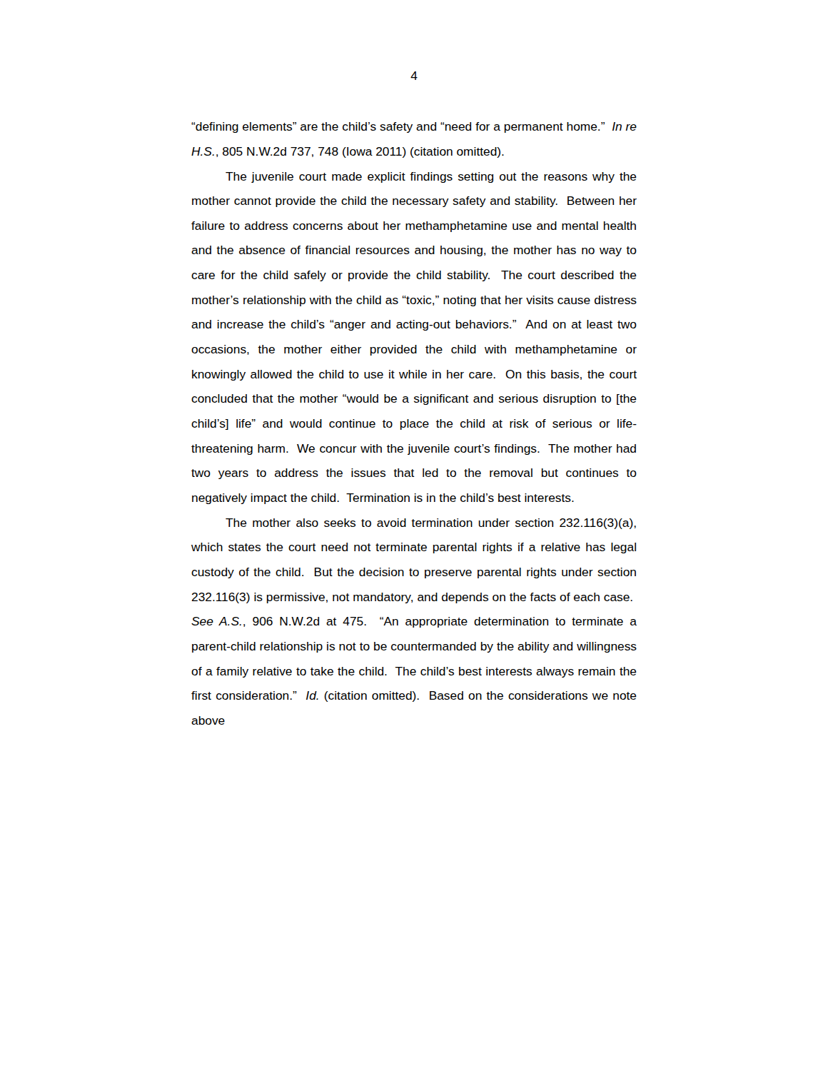4
“defining elements” are the child’s safety and “need for a permanent home.” In re H.S., 805 N.W.2d 737, 748 (Iowa 2011) (citation omitted).
The juvenile court made explicit findings setting out the reasons why the mother cannot provide the child the necessary safety and stability. Between her failure to address concerns about her methamphetamine use and mental health and the absence of financial resources and housing, the mother has no way to care for the child safely or provide the child stability. The court described the mother’s relationship with the child as “toxic,” noting that her visits cause distress and increase the child’s “anger and acting-out behaviors.” And on at least two occasions, the mother either provided the child with methamphetamine or knowingly allowed the child to use it while in her care. On this basis, the court concluded that the mother “would be a significant and serious disruption to [the child’s] life” and would continue to place the child at risk of serious or life-threatening harm. We concur with the juvenile court’s findings. The mother had two years to address the issues that led to the removal but continues to negatively impact the child. Termination is in the child’s best interests.
The mother also seeks to avoid termination under section 232.116(3)(a), which states the court need not terminate parental rights if a relative has legal custody of the child. But the decision to preserve parental rights under section 232.116(3) is permissive, not mandatory, and depends on the facts of each case. See A.S., 906 N.W.2d at 475. “An appropriate determination to terminate a parent-child relationship is not to be countermanded by the ability and willingness of a family relative to take the child. The child’s best interests always remain the first consideration.” Id. (citation omitted). Based on the considerations we note above